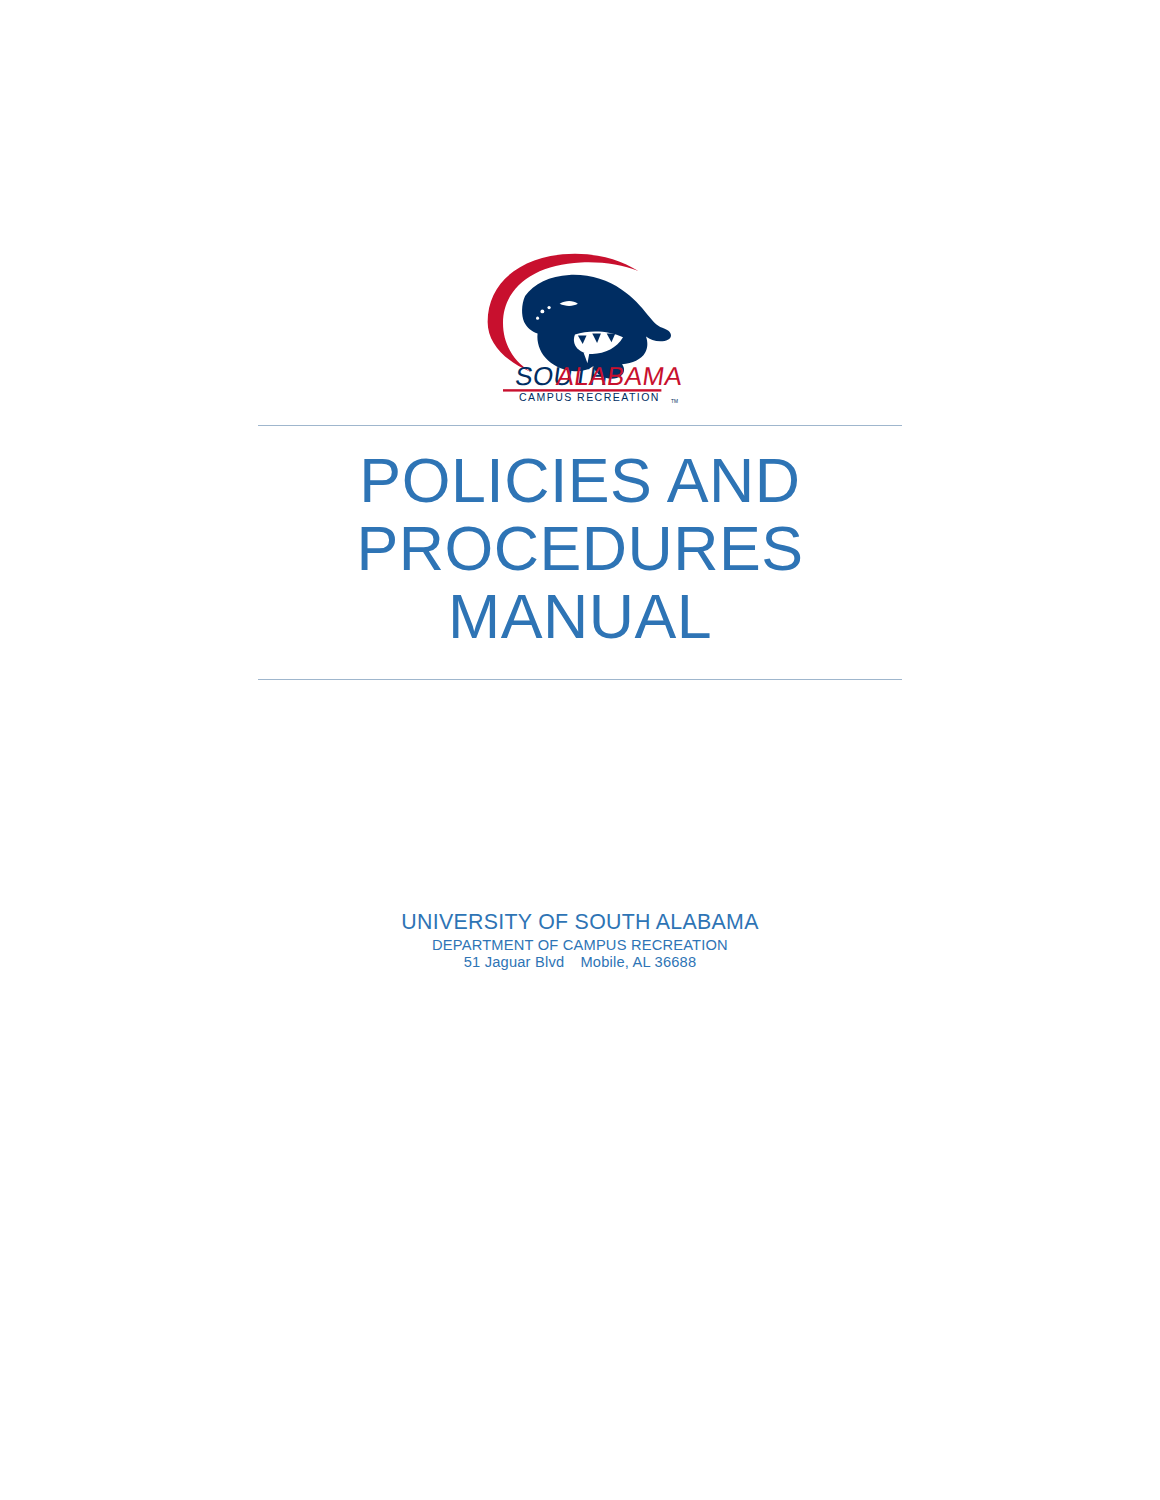SOUTH ALABAMA CAMPUS RECREATION TM
POLICIES AND PROCEDURES
MANUAL
UNIVERSITY OF SOUTH ALABAMA
DEPARTMENT OF CAMPUS RECREATION
51 Jaguar Blvd Mobile, AL 36688